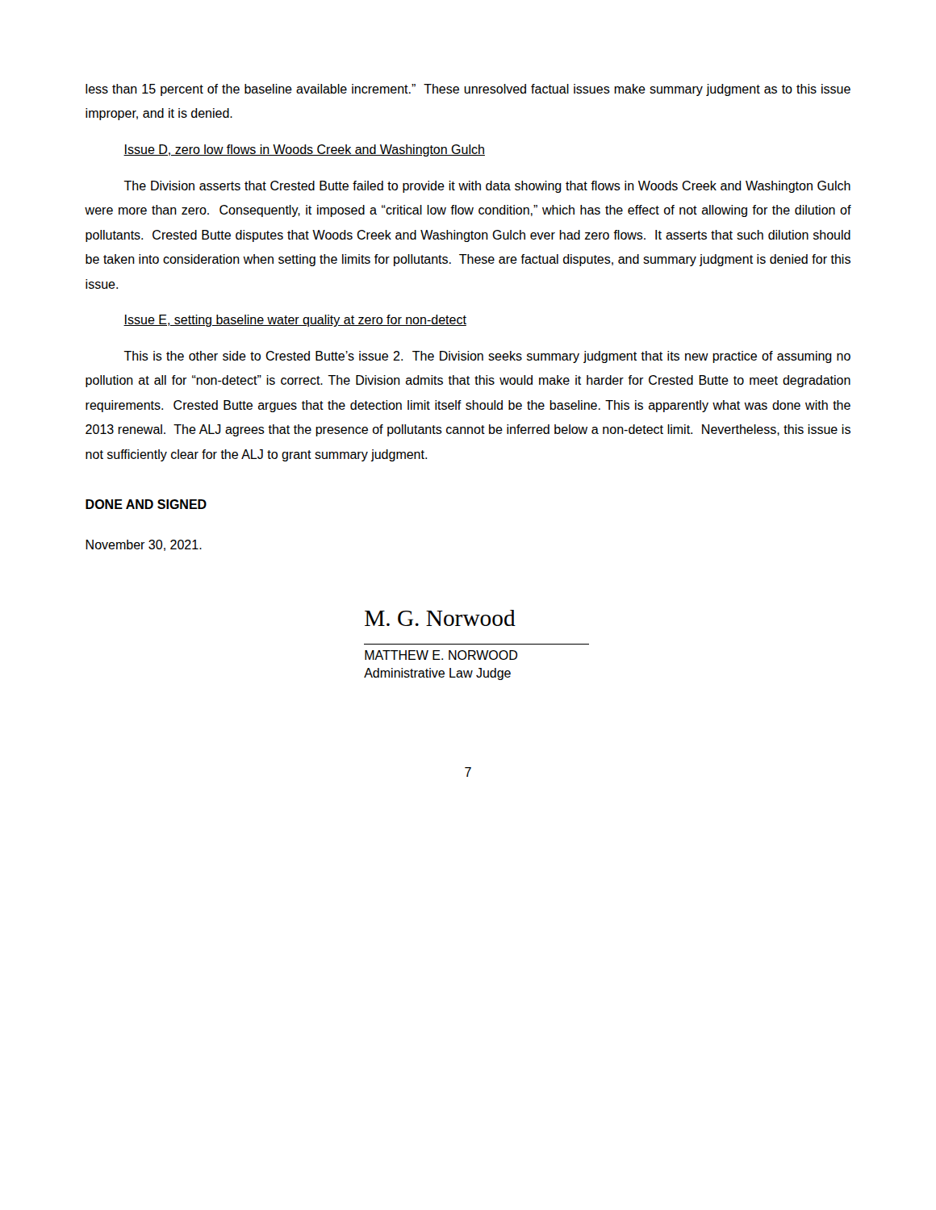less than 15 percent of the baseline available increment.” These unresolved factual issues make summary judgment as to this issue improper, and it is denied.
Issue D, zero low flows in Woods Creek and Washington Gulch
The Division asserts that Crested Butte failed to provide it with data showing that flows in Woods Creek and Washington Gulch were more than zero. Consequently, it imposed a “critical low flow condition,” which has the effect of not allowing for the dilution of pollutants. Crested Butte disputes that Woods Creek and Washington Gulch ever had zero flows. It asserts that such dilution should be taken into consideration when setting the limits for pollutants. These are factual disputes, and summary judgment is denied for this issue.
Issue E, setting baseline water quality at zero for non-detect
This is the other side to Crested Butte’s issue 2. The Division seeks summary judgment that its new practice of assuming no pollution at all for “non-detect” is correct. The Division admits that this would make it harder for Crested Butte to meet degradation requirements. Crested Butte argues that the detection limit itself should be the baseline. This is apparently what was done with the 2013 renewal. The ALJ agrees that the presence of pollutants cannot be inferred below a non-detect limit. Nevertheless, this issue is not sufficiently clear for the ALJ to grant summary judgment.
DONE AND SIGNED
November 30, 2021.
M. G. Norwood
MATTHEW E. NORWOOD
Administrative Law Judge
7